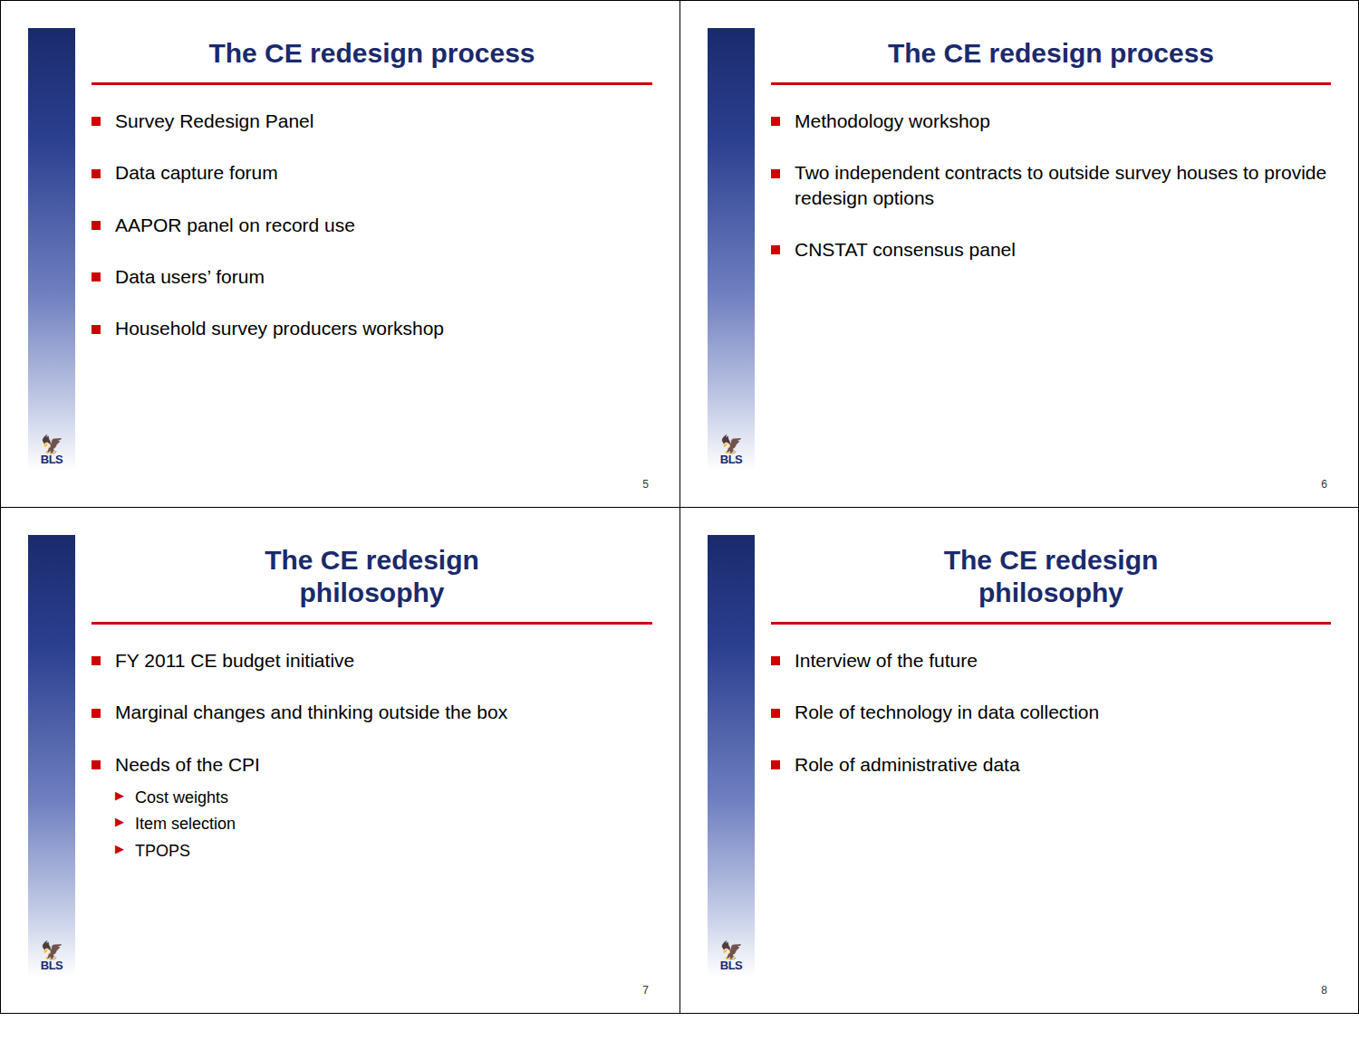🦅 BLS
The CE redesign process
Survey Redesign Panel
Data capture forum
AAPOR panel on record use
Data users’ forum
Household survey producers workshop
5
🦅 BLS
The CE redesign process
Methodology workshop
Two independent contracts to outside survey houses to provide redesign options
CNSTAT consensus panel
6
🦅 BLS
The CE redesign
philosophy
FY 2011 CE budget initiative
Marginal changes and thinking outside the box
Needs of the CPI
Cost weights
Item selection
TPOPS
7
🦅 BLS
The CE redesign
philosophy
Interview of the future
Role of technology in data collection
Role of administrative data
8